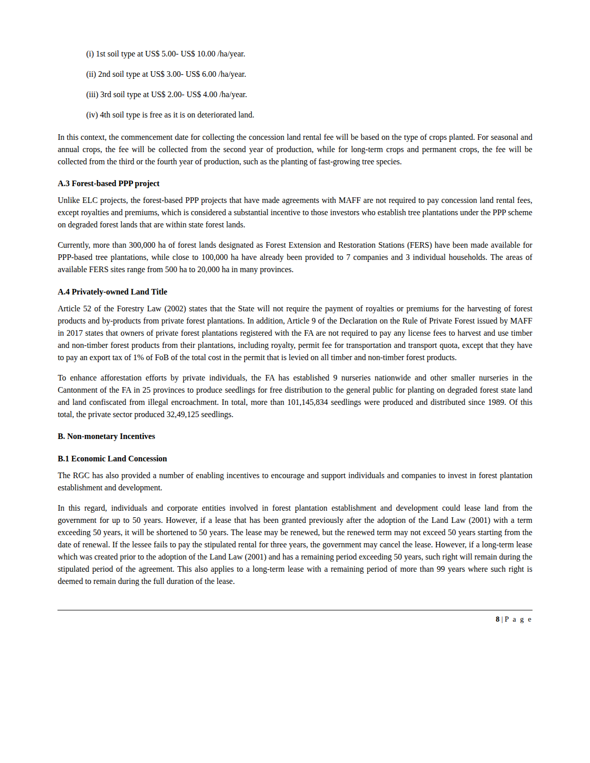(i) 1st soil type at US$ 5.00- US$ 10.00 /ha/year.
(ii) 2nd soil type at US$ 3.00- US$ 6.00 /ha/year.
(iii) 3rd soil type at US$ 2.00- US$ 4.00 /ha/year.
(iv) 4th soil type is free as it is on deteriorated land.
In this context, the commencement date for collecting the concession land rental fee will be based on the type of crops planted. For seasonal and annual crops, the fee will be collected from the second year of production, while for long-term crops and permanent crops, the fee will be collected from the third or the fourth year of production, such as the planting of fast-growing tree species.
A.3 Forest-based PPP project
Unlike ELC projects, the forest-based PPP projects that have made agreements with MAFF are not required to pay concession land rental fees, except royalties and premiums, which is considered a substantial incentive to those investors who establish tree plantations under the PPP scheme on degraded forest lands that are within state forest lands.
Currently, more than 300,000 ha of forest lands designated as Forest Extension and Restoration Stations (FERS) have been made available for PPP-based tree plantations, while close to 100,000 ha have already been provided to 7 companies and 3 individual households. The areas of available FERS sites range from 500 ha to 20,000 ha in many provinces.
A.4 Privately-owned Land Title
Article 52 of the Forestry Law (2002) states that the State will not require the payment of royalties or premiums for the harvesting of forest products and by-products from private forest plantations. In addition, Article 9 of the Declaration on the Rule of Private Forest issued by MAFF in 2017 states that owners of private forest plantations registered with the FA are not required to pay any license fees to harvest and use timber and non-timber forest products from their plantations, including royalty, permit fee for transportation and transport quota, except that they have to pay an export tax of 1% of FoB of the total cost in the permit that is levied on all timber and non-timber forest products.
To enhance afforestation efforts by private individuals, the FA has established 9 nurseries nationwide and other smaller nurseries in the Cantonment of the FA in 25 provinces to produce seedlings for free distribution to the general public for planting on degraded forest state land and land confiscated from illegal encroachment. In total, more than 101,145,834 seedlings were produced and distributed since 1989. Of this total, the private sector produced 32,49,125 seedlings.
B. Non-monetary Incentives
B.1 Economic Land Concession
The RGC has also provided a number of enabling incentives to encourage and support individuals and companies to invest in forest plantation establishment and development.
In this regard, individuals and corporate entities involved in forest plantation establishment and development could lease land from the government for up to 50 years. However, if a lease that has been granted previously after the adoption of the Land Law (2001) with a term exceeding 50 years, it will be shortened to 50 years. The lease may be renewed, but the renewed term may not exceed 50 years starting from the date of renewal. If the lessee fails to pay the stipulated rental for three years, the government may cancel the lease. However, if a long-term lease which was created prior to the adoption of the Land Law (2001) and has a remaining period exceeding 50 years, such right will remain during the stipulated period of the agreement. This also applies to a long-term lease with a remaining period of more than 99 years where such right is deemed to remain during the full duration of the lease.
8 | P a g e